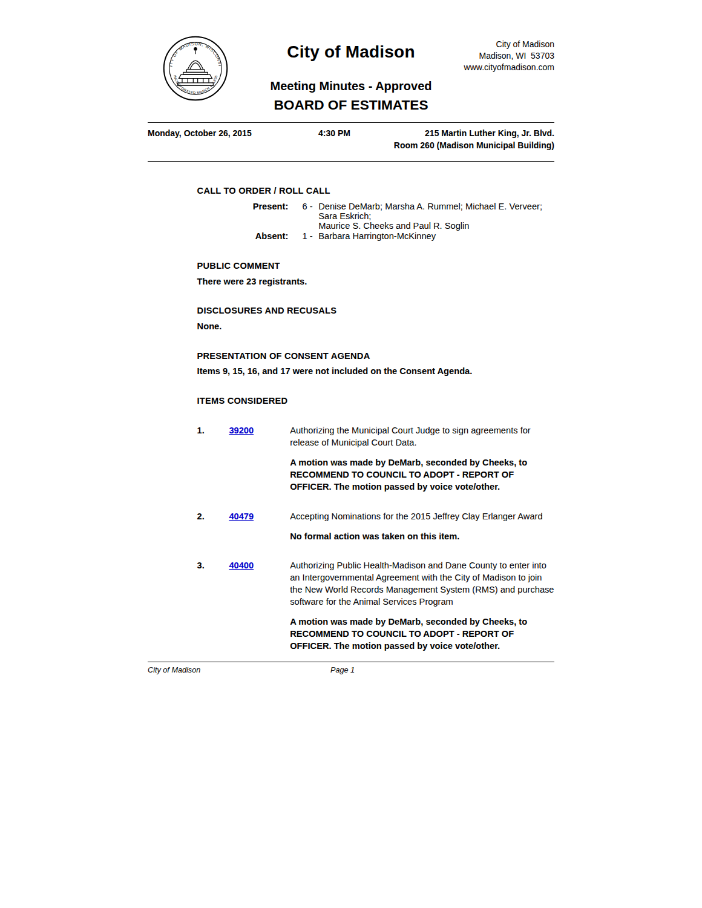CITY OF MADISON, WISCONSIN INCORPORATED MARCH 4, 1856
City of Madison
Madison, WI 53703
www.cityofmadison.com
City of Madison
Meeting Minutes - Approved
BOARD OF ESTIMATES
Monday, October 26, 2015
4:30 PM
215 Martin Luther King, Jr. Blvd.
Room 260 (Madison Municipal Building)
CALL TO ORDER / ROLL CALL
Present:
6 -
Denise DeMarb; Marsha A. Rummel; Michael E. Verveer; Sara Eskrich; Maurice S. Cheeks and Paul R. Soglin
Absent:
1 -
Barbara Harrington-McKinney
PUBLIC COMMENT
There were 23 registrants.
DISCLOSURES AND RECUSALS
None.
PRESENTATION OF CONSENT AGENDA
Items 9, 15, 16, and 17 were not included on the Consent Agenda.
ITEMS CONSIDERED
1.
39200
Authorizing the Municipal Court Judge to sign agreements for release of Municipal Court Data.
A motion was made by DeMarb, seconded by Cheeks, to RECOMMEND TO COUNCIL TO ADOPT - REPORT OF OFFICER. The motion passed by voice vote/other.
2.
40479
Accepting Nominations for the 2015 Jeffrey Clay Erlanger Award
No formal action was taken on this item.
3.
40400
Authorizing Public Health-Madison and Dane County to enter into an Intergovernmental Agreement with the City of Madison to join the New World Records Management System (RMS) and purchase software for the Animal Services Program
A motion was made by DeMarb, seconded by Cheeks, to RECOMMEND TO COUNCIL TO ADOPT - REPORT OF OFFICER. The motion passed by voice vote/other.
City of Madison
Page 1